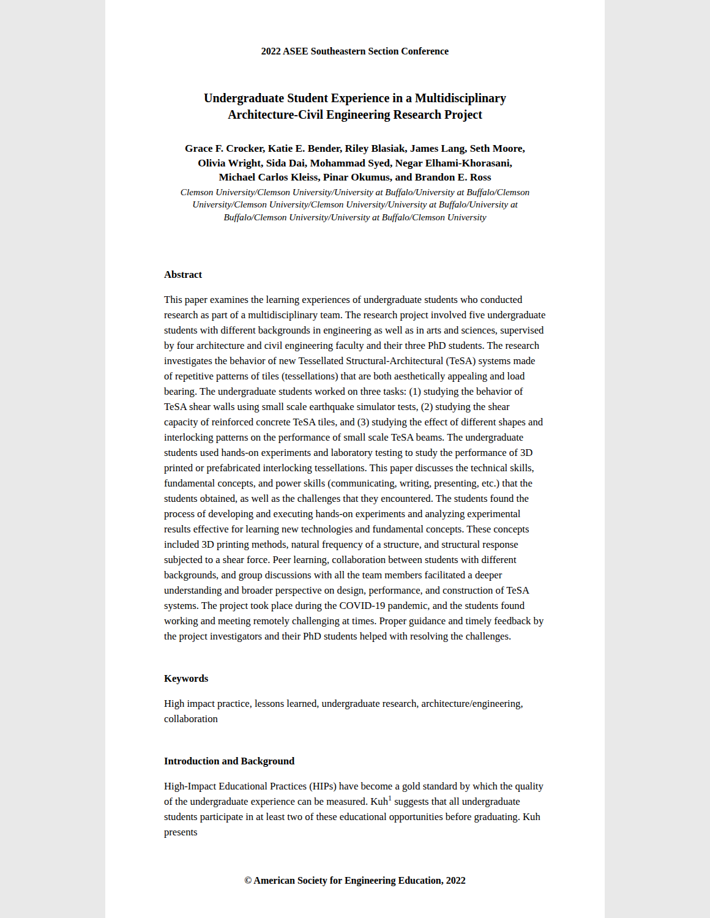2022 ASEE Southeastern Section Conference
Undergraduate Student Experience in a Multidisciplinary
Architecture-Civil Engineering Research Project
Grace F. Crocker, Katie E. Bender, Riley Blasiak, James Lang, Seth Moore,
Olivia Wright, Sida Dai, Mohammad Syed, Negar Elhami-Khorasani,
Michael Carlos Kleiss, Pinar Okumus, and Brandon E. Ross
Clemson University/Clemson University/University at Buffalo/University at Buffalo/Clemson
University/Clemson University/Clemson University/University at Buffalo/University at
Buffalo/Clemson University/University at Buffalo/Clemson University
Abstract
This paper examines the learning experiences of undergraduate students who conducted research as part of a multidisciplinary team. The research project involved five undergraduate students with different backgrounds in engineering as well as in arts and sciences, supervised by four architecture and civil engineering faculty and their three PhD students. The research investigates the behavior of new Tessellated Structural-Architectural (TeSA) systems made of repetitive patterns of tiles (tessellations) that are both aesthetically appealing and load bearing. The undergraduate students worked on three tasks: (1) studying the behavior of TeSA shear walls using small scale earthquake simulator tests, (2) studying the shear capacity of reinforced concrete TeSA tiles, and (3) studying the effect of different shapes and interlocking patterns on the performance of small scale TeSA beams. The undergraduate students used hands-on experiments and laboratory testing to study the performance of 3D printed or prefabricated interlocking tessellations. This paper discusses the technical skills, fundamental concepts, and power skills (communicating, writing, presenting, etc.) that the students obtained, as well as the challenges that they encountered. The students found the process of developing and executing hands-on experiments and analyzing experimental results effective for learning new technologies and fundamental concepts. These concepts included 3D printing methods, natural frequency of a structure, and structural response subjected to a shear force. Peer learning, collaboration between students with different backgrounds, and group discussions with all the team members facilitated a deeper understanding and broader perspective on design, performance, and construction of TeSA systems. The project took place during the COVID-19 pandemic, and the students found working and meeting remotely challenging at times. Proper guidance and timely feedback by the project investigators and their PhD students helped with resolving the challenges.
Keywords
High impact practice, lessons learned, undergraduate research, architecture/engineering, collaboration
Introduction and Background
High-Impact Educational Practices (HIPs) have become a gold standard by which the quality of the undergraduate experience can be measured. Kuh1 suggests that all undergraduate students participate in at least two of these educational opportunities before graduating. Kuh presents
© American Society for Engineering Education, 2022